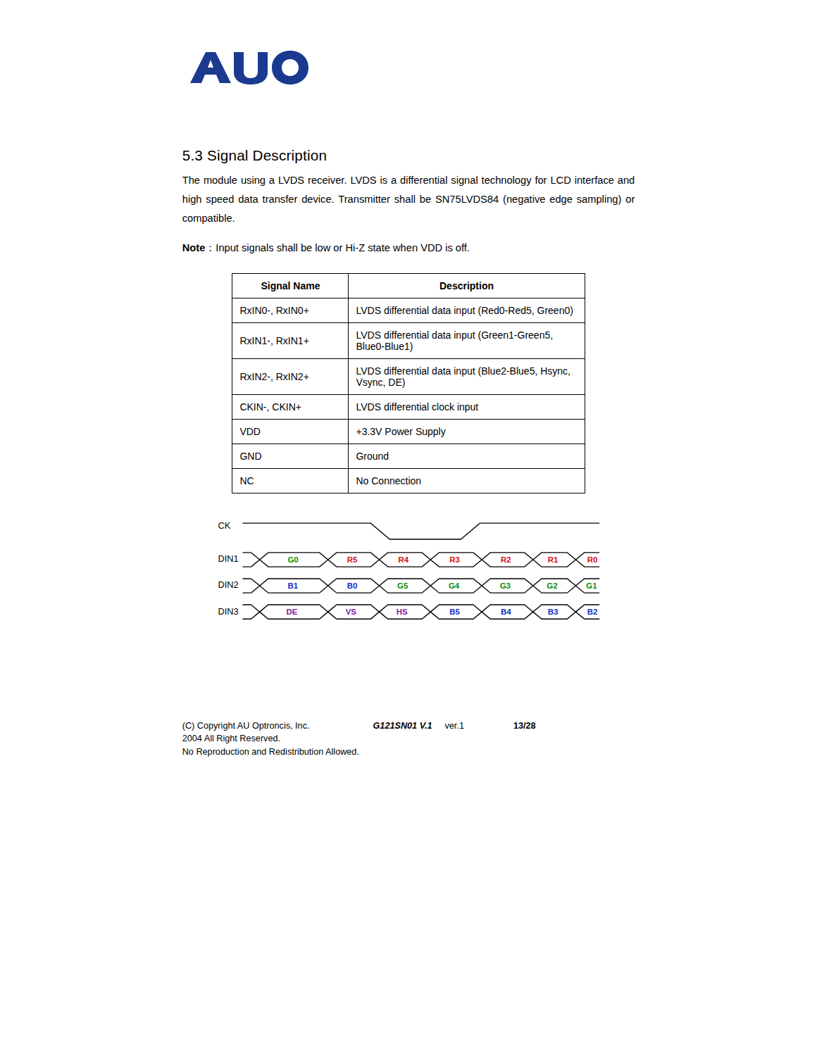5.3 Signal Description
The module using a LVDS receiver. LVDS is a differential signal technology for LCD interface and high speed data transfer device. Transmitter shall be SN75LVDS84 (negative edge sampling) or compatible.
Note：Input signals shall be low or Hi-Z state when VDD is off.
| Signal Name | Description |
| --- | --- |
| RxIN0-, RxIN0+ | LVDS differential data input (Red0-Red5, Green0) |
| RxIN1-, RxIN1+ | LVDS differential data input (Green1-Green5, Blue0-Blue1) |
| RxIN2-, RxIN2+ | LVDS differential data input (Blue2-Blue5, Hsync, Vsync, DE) |
| CKIN-, CKIN+ | LVDS differential clock input |
| VDD | +3.3V Power Supply |
| GND | Ground |
| NC | No Connection |
CK DIN1 G0 R5 R4 R3 R2 R1 R0 DIN2 B1 B0 G5 G4 G3 G2 G1 DIN3 DE VS HS B5 B4 B3 B2
(C) Copyright AU Optroncis, Inc. G121SN01 V.1 ver.1 13/28
2004 All Right Reserved.
No Reproduction and Redistribution Allowed.